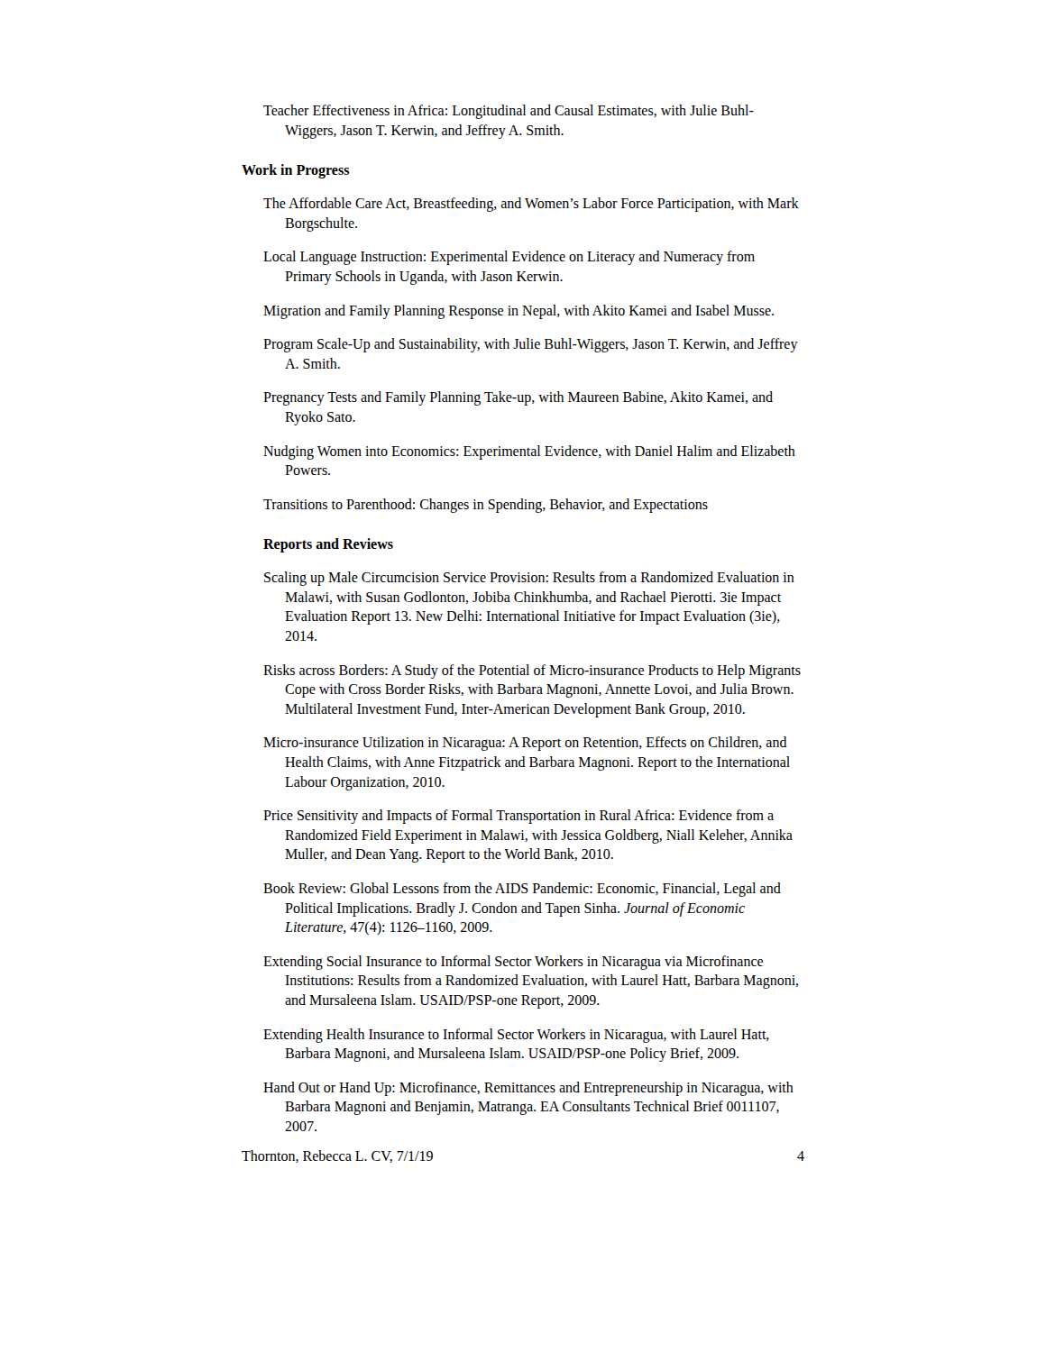Teacher Effectiveness in Africa: Longitudinal and Causal Estimates, with Julie Buhl-Wiggers, Jason T. Kerwin, and Jeffrey A. Smith.
Work in Progress
The Affordable Care Act, Breastfeeding, and Women’s Labor Force Participation, with Mark Borgschulte.
Local Language Instruction: Experimental Evidence on Literacy and Numeracy from Primary Schools in Uganda, with Jason Kerwin.
Migration and Family Planning Response in Nepal, with Akito Kamei and Isabel Musse.
Program Scale-Up and Sustainability, with Julie Buhl-Wiggers, Jason T. Kerwin, and Jeffrey A. Smith.
Pregnancy Tests and Family Planning Take-up, with Maureen Babine, Akito Kamei, and Ryoko Sato.
Nudging Women into Economics: Experimental Evidence, with Daniel Halim and Elizabeth Powers.
Transitions to Parenthood: Changes in Spending, Behavior, and Expectations
Reports and Reviews
Scaling up Male Circumcision Service Provision: Results from a Randomized Evaluation in Malawi, with Susan Godlonton, Jobiba Chinkhumba, and Rachael Pierotti. 3ie Impact Evaluation Report 13. New Delhi: International Initiative for Impact Evaluation (3ie), 2014.
Risks across Borders: A Study of the Potential of Micro-insurance Products to Help Migrants Cope with Cross Border Risks, with Barbara Magnoni, Annette Lovoi, and Julia Brown. Multilateral Investment Fund, Inter-American Development Bank Group, 2010.
Micro-insurance Utilization in Nicaragua: A Report on Retention, Effects on Children, and Health Claims, with Anne Fitzpatrick and Barbara Magnoni. Report to the International Labour Organization, 2010.
Price Sensitivity and Impacts of Formal Transportation in Rural Africa: Evidence from a Randomized Field Experiment in Malawi, with Jessica Goldberg, Niall Keleher, Annika Muller, and Dean Yang. Report to the World Bank, 2010.
Book Review: Global Lessons from the AIDS Pandemic: Economic, Financial, Legal and Political Implications. Bradly J. Condon and Tapen Sinha. Journal of Economic Literature, 47(4): 1126–1160, 2009.
Extending Social Insurance to Informal Sector Workers in Nicaragua via Microfinance Institutions: Results from a Randomized Evaluation, with Laurel Hatt, Barbara Magnoni, and Mursaleena Islam. USAID/PSP-one Report, 2009.
Extending Health Insurance to Informal Sector Workers in Nicaragua, with Laurel Hatt, Barbara Magnoni, and Mursaleena Islam. USAID/PSP-one Policy Brief, 2009.
Hand Out or Hand Up: Microfinance, Remittances and Entrepreneurship in Nicaragua, with Barbara Magnoni and Benjamin, Matranga. EA Consultants Technical Brief 0011107, 2007.
Thornton, Rebecca L. CV, 7/1/19 4